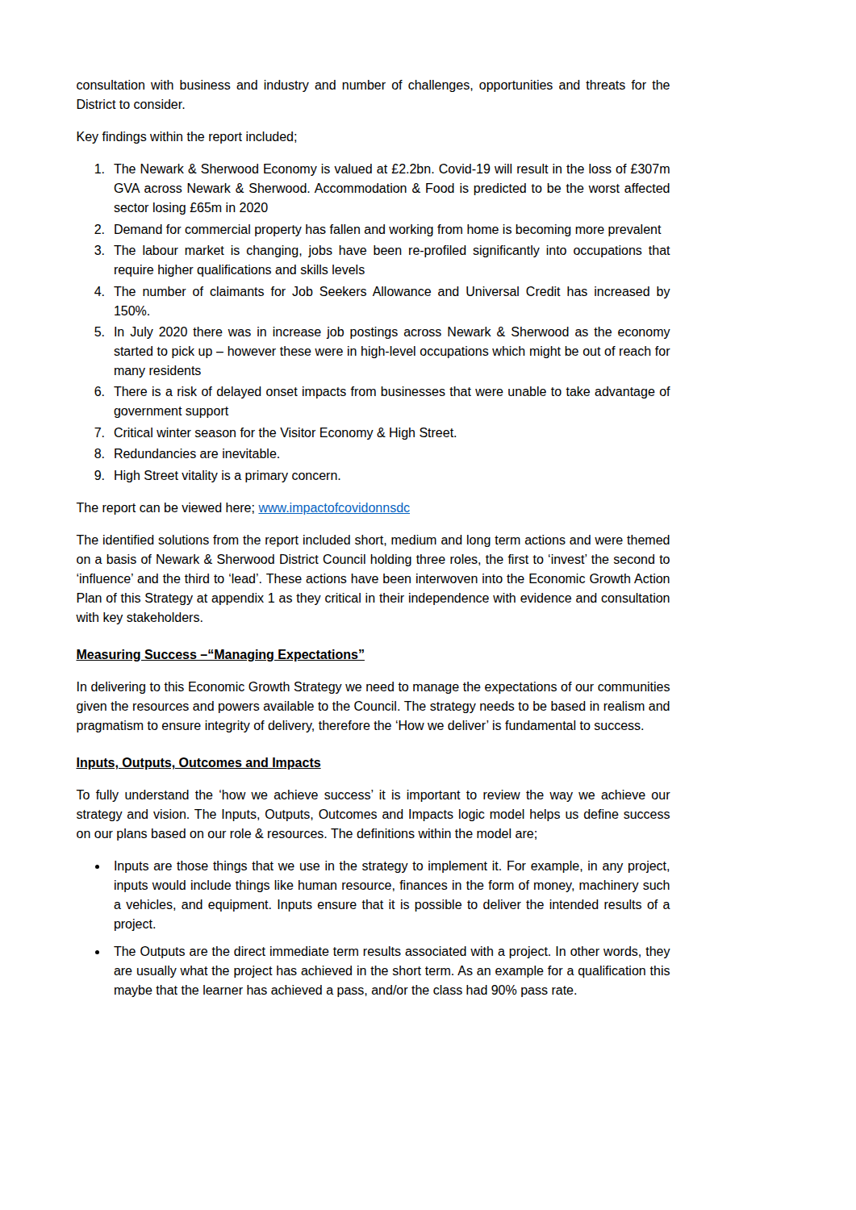consultation with business and industry and number of challenges, opportunities and threats for the District to consider.
Key findings within the report included;
The Newark & Sherwood Economy is valued at £2.2bn. Covid-19 will result in the loss of £307m GVA across Newark & Sherwood. Accommodation & Food is predicted to be the worst affected sector losing £65m in 2020
Demand for commercial property has fallen and working from home is becoming more prevalent
The labour market is changing, jobs have been re-profiled significantly into occupations that require higher qualifications and skills levels
The number of claimants for Job Seekers Allowance and Universal Credit has increased by 150%.
In July 2020 there was in increase job postings across Newark & Sherwood as the economy started to pick up – however these were in high-level occupations which might be out of reach for many residents
There is a risk of delayed onset impacts from businesses that were unable to take advantage of government support
Critical winter season for the Visitor Economy & High Street.
Redundancies are inevitable.
High Street vitality is a primary concern.
The report can be viewed here; www.impactofcovidonnsdc
The identified solutions from the report included short, medium and long term actions and were themed on a basis of Newark & Sherwood District Council holding three roles, the first to ‘invest’ the second to ‘influence’ and the third to ‘lead’. These actions have been interwoven into the Economic Growth Action Plan of this Strategy at appendix 1 as they critical in their independence with evidence and consultation with key stakeholders.
Measuring Success –“Managing Expectations”
In delivering to this Economic Growth Strategy we need to manage the expectations of our communities given the resources and powers available to the Council. The strategy needs to be based in realism and pragmatism to ensure integrity of delivery, therefore the ‘How we deliver’ is fundamental to success.
Inputs, Outputs, Outcomes and Impacts
To fully understand the ‘how we achieve success’ it is important to review the way we achieve our strategy and vision. The Inputs, Outputs, Outcomes and Impacts logic model helps us define success on our plans based on our role & resources. The definitions within the model are;
Inputs are those things that we use in the strategy to implement it. For example, in any project, inputs would include things like human resource, finances in the form of money, machinery such a vehicles, and equipment. Inputs ensure that it is possible to deliver the intended results of a project.
The Outputs are the direct immediate term results associated with a project. In other words, they are usually what the project has achieved in the short term. As an example for a qualification this maybe that the learner has achieved a pass, and/or the class had 90% pass rate.